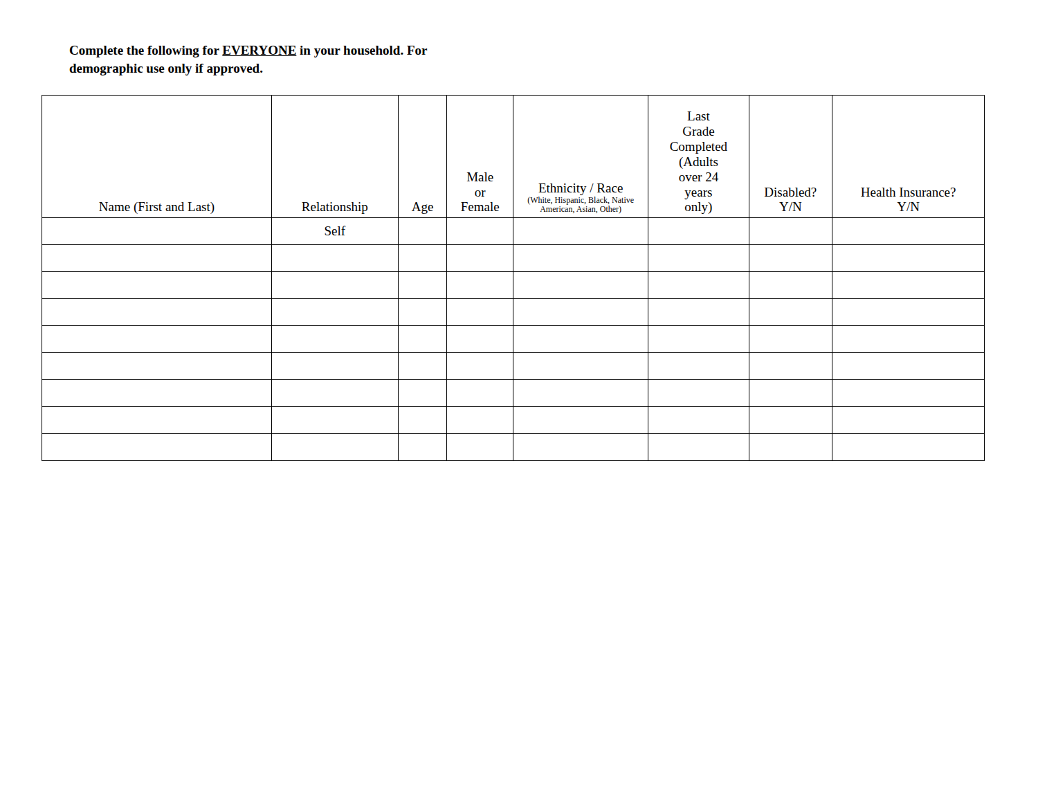Complete the following for EVERYONE in your household. For demographic use only if approved.
| Name (First and Last) | Relationship | Age | Male or Female | Ethnicity / Race (White, Hispanic, Black, Native American, Asian, Other) | Last Grade Completed (Adults over 24 years only) | Disabled? Y/N | Health Insurance? Y/N |
| --- | --- | --- | --- | --- | --- | --- | --- |
| | Self | | | | | | |